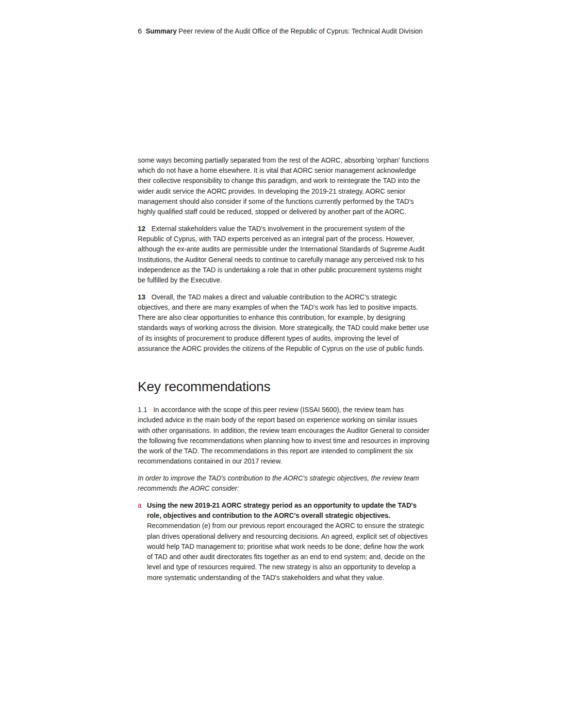6 Summary Peer review of the Audit Office of the Republic of Cyprus: Technical Audit Division
some ways becoming partially separated from the rest of the AORC, absorbing 'orphan' functions which do not have a home elsewhere. It is vital that AORC senior management acknowledge their collective responsibility to change this paradigm, and work to reintegrate the TAD into the wider audit service the AORC provides. In developing the 2019-21 strategy, AORC senior management should also consider if some of the functions currently performed by the TAD's highly qualified staff could be reduced, stopped or delivered by another part of the AORC.
12 External stakeholders value the TAD's involvement in the procurement system of the Republic of Cyprus, with TAD experts perceived as an integral part of the process. However, although the ex-ante audits are permissible under the International Standards of Supreme Audit Institutions, the Auditor General needs to continue to carefully manage any perceived risk to his independence as the TAD is undertaking a role that in other public procurement systems might be fulfilled by the Executive.
13 Overall, the TAD makes a direct and valuable contribution to the AORC's strategic objectives, and there are many examples of when the TAD's work has led to positive impacts. There are also clear opportunities to enhance this contribution, for example, by designing standards ways of working across the division. More strategically, the TAD could make better use of its insights of procurement to produce different types of audits, improving the level of assurance the AORC provides the citizens of the Republic of Cyprus on the use of public funds.
Key recommendations
1.1 In accordance with the scope of this peer review (ISSAI 5600), the review team has included advice in the main body of the report based on experience working on similar issues with other organisations. In addition, the review team encourages the Auditor General to consider the following five recommendations when planning how to invest time and resources in improving the work of the TAD. The recommendations in this report are intended to compliment the six recommendations contained in our 2017 review.
In order to improve the TAD's contribution to the AORC's strategic objectives, the review team recommends the AORC consider:
a
Using the new 2019-21 AORC strategy period as an opportunity to update the TAD's role, objectives and contribution to the AORC’s overall strategic objectives. Recommendation (e) from our previous report encouraged the AORC to ensure the strategic plan drives operational delivery and resourcing decisions. An agreed, explicit set of objectives would help TAD management to; prioritise what work needs to be done; define how the work of TAD and other audit directorates fits together as an end to end system; and, decide on the level and type of resources required. The new strategy is also an opportunity to develop a more systematic understanding of the TAD's stakeholders and what they value.